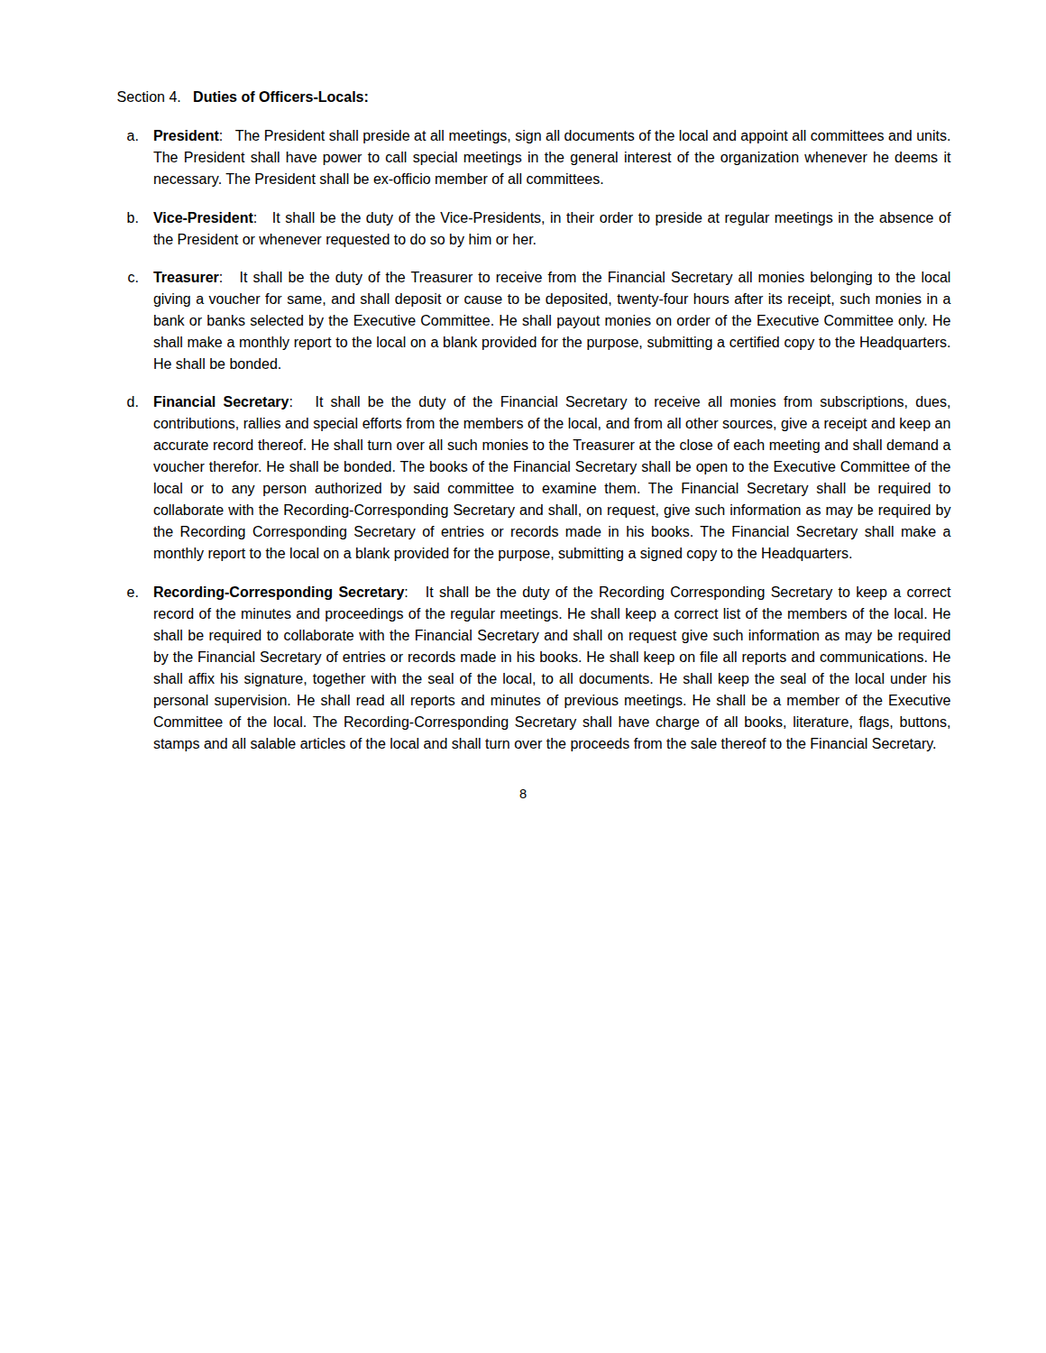Section 4. Duties of Officers-Locals:
President: The President shall preside at all meetings, sign all documents of the local and appoint all committees and units. The President shall have power to call special meetings in the general interest of the organization whenever he deems it necessary. The President shall be ex-officio member of all committees.
Vice-President: It shall be the duty of the Vice-Presidents, in their order to preside at regular meetings in the absence of the President or whenever requested to do so by him or her.
Treasurer: It shall be the duty of the Treasurer to receive from the Financial Secretary all monies belonging to the local giving a voucher for same, and shall deposit or cause to be deposited, twenty-four hours after its receipt, such monies in a bank or banks selected by the Executive Committee. He shall payout monies on order of the Executive Committee only. He shall make a monthly report to the local on a blank provided for the purpose, submitting a certified copy to the Headquarters. He shall be bonded.
Financial Secretary: It shall be the duty of the Financial Secretary to receive all monies from subscriptions, dues, contributions, rallies and special efforts from the members of the local, and from all other sources, give a receipt and keep an accurate record thereof. He shall turn over all such monies to the Treasurer at the close of each meeting and shall demand a voucher therefor. He shall be bonded. The books of the Financial Secretary shall be open to the Executive Committee of the local or to any person authorized by said committee to examine them. The Financial Secretary shall be required to collaborate with the Recording-Corresponding Secretary and shall, on request, give such information as may be required by the Recording Corresponding Secretary of entries or records made in his books. The Financial Secretary shall make a monthly report to the local on a blank provided for the purpose, submitting a signed copy to the Headquarters.
Recording-Corresponding Secretary: It shall be the duty of the Recording Corresponding Secretary to keep a correct record of the minutes and proceedings of the regular meetings. He shall keep a correct list of the members of the local. He shall be required to collaborate with the Financial Secretary and shall on request give such information as may be required by the Financial Secretary of entries or records made in his books. He shall keep on file all reports and communications. He shall affix his signature, together with the seal of the local, to all documents. He shall keep the seal of the local under his personal supervision. He shall read all reports and minutes of previous meetings. He shall be a member of the Executive Committee of the local. The Recording-Corresponding Secretary shall have charge of all books, literature, flags, buttons, stamps and all salable articles of the local and shall turn over the proceeds from the sale thereof to the Financial Secretary.
8